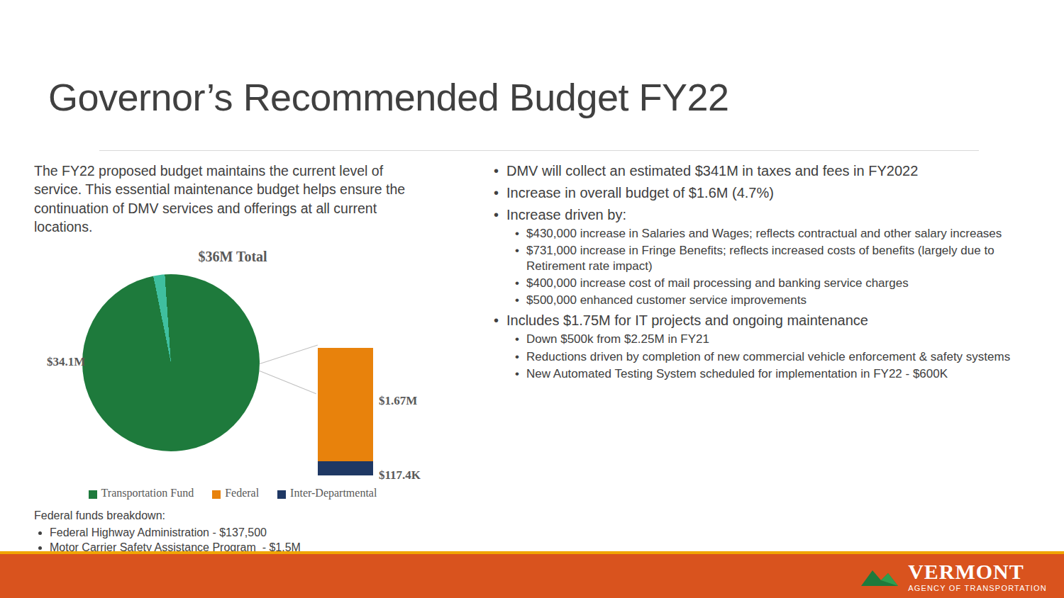Governor’s Recommended Budget FY22
The FY22 proposed budget maintains the current level of service. This essential maintenance budget helps ensure the continuation of DMV services and offerings at all current locations.
$36M Total
$34.1M
$1.67M
$117.4K
Transportation Fund
Federal
Inter-Departmental
Federal funds breakdown:
Federal Highway Administration - $137,500
Motor Carrier Safety Assistance Program - $1.5M
DMV will collect an estimated $341M in taxes and fees in FY2022
Increase in overall budget of $1.6M (4.7%)
Increase driven by:
$430,000 increase in Salaries and Wages; reflects contractual and other salary increases
$731,000 increase in Fringe Benefits; reflects increased costs of benefits (largely due to Retirement rate impact)
$400,000 increase cost of mail processing and banking service charges
$500,000 enhanced customer service improvements
Includes $1.75M for IT projects and ongoing maintenance
Down $500k from $2.25M in FY21
Reductions driven by completion of new commercial vehicle enforcement & safety systems
New Automated Testing System scheduled for implementation in FY22 - $600K
VERMONT
AGENCY OF TRANSPORTATION